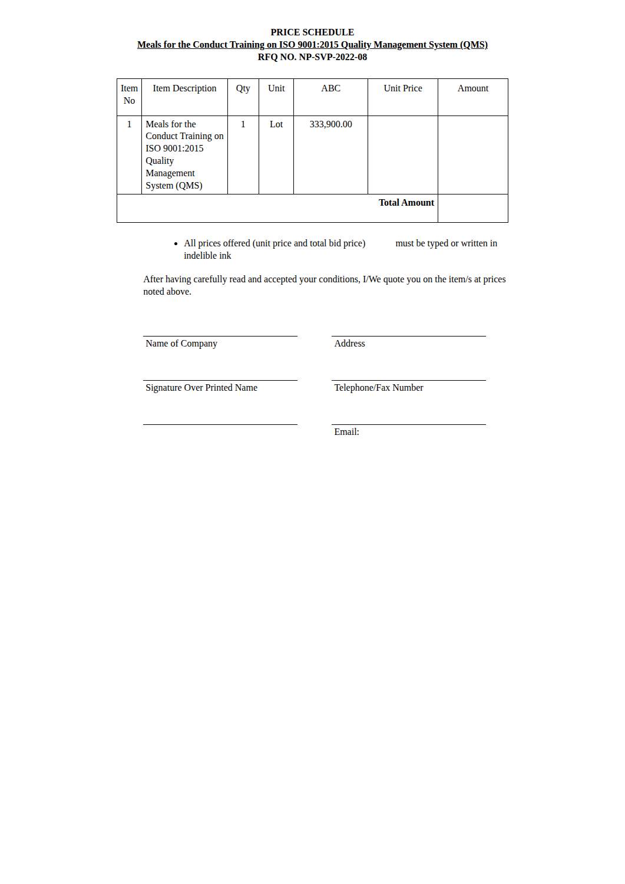PRICE SCHEDULE Meals for the Conduct Training on ISO 9001:2015 Quality Management System (QMS) RFQ NO. NP-SVP-2022-08
| Item No | Item Description | Qty | Unit | ABC | Unit Price | Amount |
| --- | --- | --- | --- | --- | --- | --- |
| 1 | Meals for the Conduct Training on ISO 9001:2015 Quality Management System (QMS) | 1 | Lot | 333,900.00 | | |
| Total Amount | |
All prices offered (unit price and total bid price) must be typed or written in indelible ink
After having carefully read and accepted your conditions, I/We quote you on the item/s at prices noted above.
Name of Company
Address
Signature Over Printed Name
Telephone/Fax Number
Email: